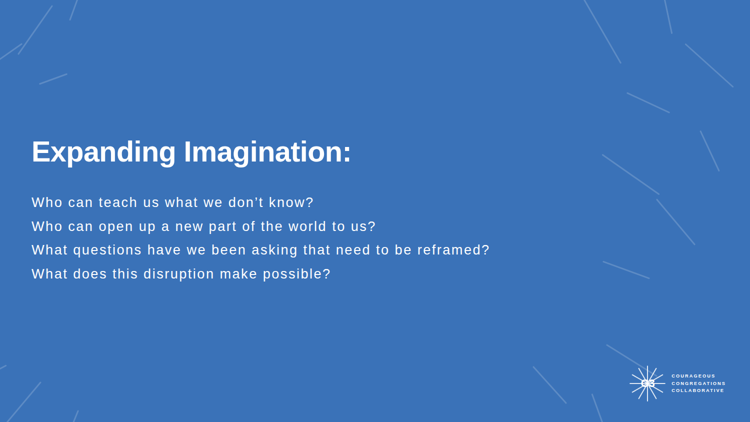Expanding Imagination:
Who can teach us what we don’t know?
Who can open up a new part of the world to us?
What questions have we been asking that need to be reframed?
What does this disruption make possible?
C3
Courageous
Congregations
Collaborative